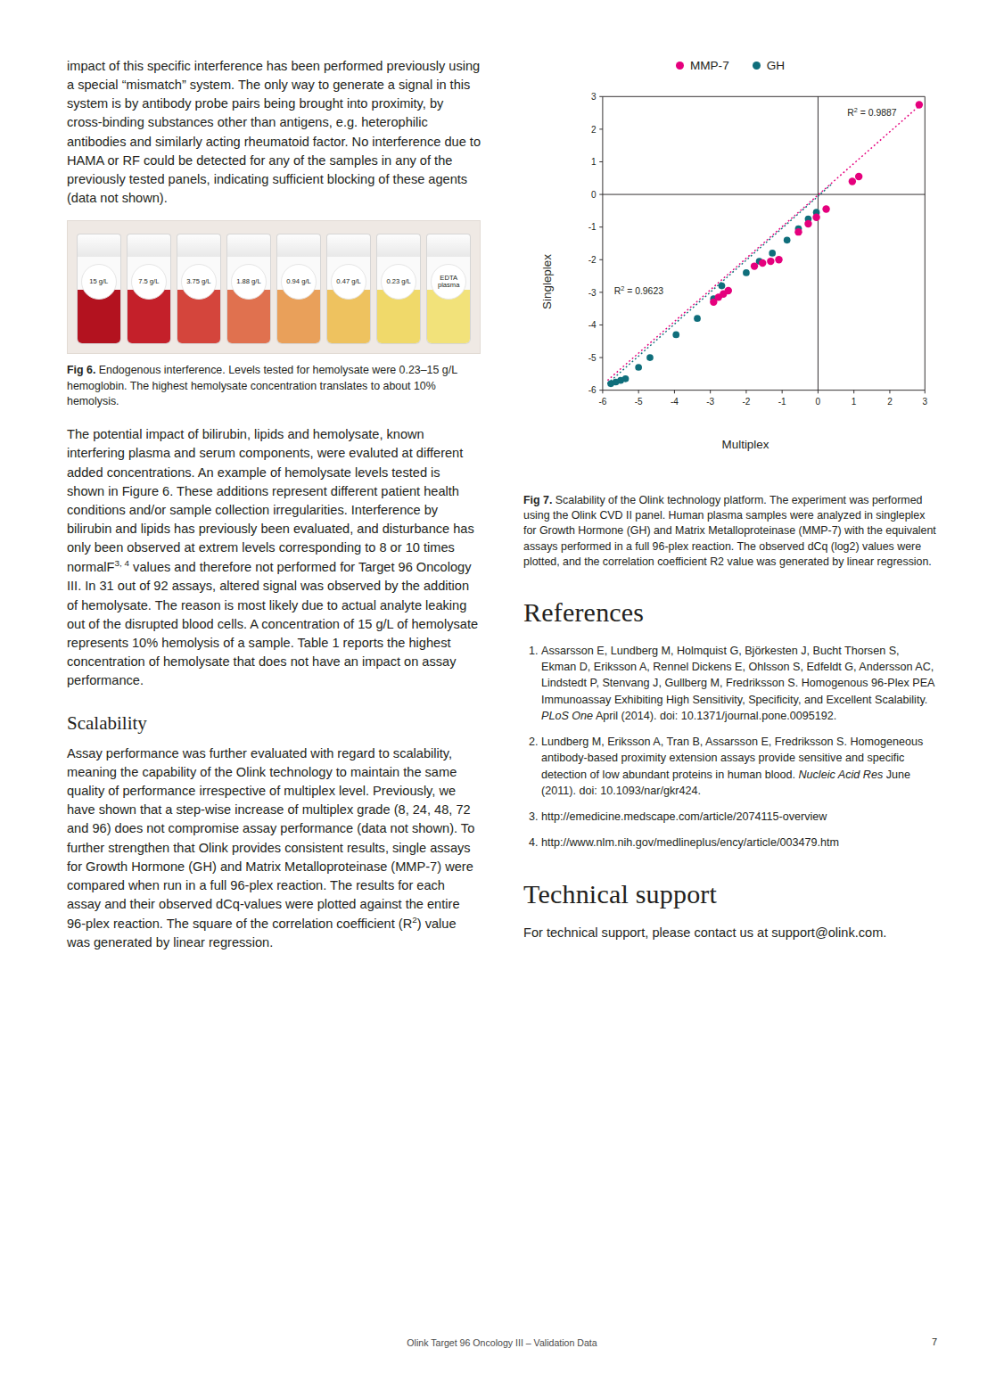impact of this specific interference has been performed previously using a special “mismatch” system. The only way to generate a signal in this system is by antibody probe pairs being brought into proximity, by cross-binding substances other than antigens, e.g. heterophilic antibodies and similarly acting rheumatoid factor. No interference due to HAMA or RF could be detected for any of the samples in any of the previously tested panels, indicating sufficient blocking of these agents (data not shown).
15 g/L
7.5 g/L
3.75 g/L
1.88 g/L
0.94 g/L
0.47 g/L
0.23 g/L
EDTA
plasma
Fig 6. Endogenous interference. Levels tested for hemolysate were 0.23–15 g/L hemoglobin. The highest hemolysate concentration translates to about 10% hemolysis.
The potential impact of bilirubin, lipids and hemolysate, known interfering plasma and serum components, were evaluted at different added concentrations. An example of hemolysate levels tested is shown in Figure 6. These additions represent different patient health conditions and/or sample collection irregularities. Interference by bilirubin and lipids has previously been evaluated, and disturbance has only been observed at extrem levels corresponding to 8 or 10 times normalF3, 4 values and therefore not performed for Target 96 Oncology III. In 31 out of 92 assays, altered signal was observed by the addition of hemolysate. The reason is most likely due to actual analyte leaking out of the disrupted blood cells. A concentration of 15 g/L of hemolysate represents 10% hemolysis of a sample. Table 1 reports the highest concentration of hemolysate that does not have an impact on assay performance.
Scalability
Assay performance was further evaluated with regard to scalability, meaning the capability of the Olink technology to maintain the same quality of performance irrespective of multiplex level. Previously, we have shown that a step-wise increase of multiplex grade (8, 24, 48, 72 and 96) does not compromise assay performance (data not shown). To further strengthen that Olink provides consistent results, single assays for Growth Hormone (GH) and Matrix Metalloproteinase (MMP-7) were compared when run in a full 96-plex reaction. The results for each assay and their observed dCq-values were plotted against the entire 96-plex reaction. The square of the correlation coefficient (R2) value was generated by linear regression.
MMP-7 GH
Singleplex
3 2 1 0 -1 -2 -3 -4 -5 -6 -6 -5 -4 -3 -2 -1 0 1 2 3 R2 = 0.9887 R2 = 0.9623
Multiplex
Fig 7. Scalability of the Olink technology platform. The experiment was performed using the Olink CVD II panel. Human plasma samples were analyzed in singleplex for Growth Hormone (GH) and Matrix Metalloproteinase (MMP-7) with the equivalent assays performed in a full 96-plex reaction. The observed dCq (log2) values were plotted, and the correlation coefficient R2 value was generated by linear regression.
References
Assarsson E, Lundberg M, Holmquist G, Björkesten J, Bucht Thorsen S, Ekman D, Eriksson A, Rennel Dickens E, Ohlsson S, Edfeldt G, Andersson AC, Lindstedt P, Stenvang J, Gullberg M, Fredriksson S. Homogenous 96-Plex PEA Immunoassay Exhibiting High Sensitivity, Specificity, and Excellent Scalability. PLoS One April (2014). doi: 10.1371/journal.pone.0095192.
Lundberg M, Eriksson A, Tran B, Assarsson E, Fredriksson S. Homogeneous antibody-based proximity extension assays provide sensitive and specific detection of low abundant proteins in human blood. Nucleic Acid Res June (2011). doi: 10.1093/nar/gkr424.
http://emedicine.medscape.com/article/2074115-overview
http://www.nlm.nih.gov/medlineplus/ency/article/003479.htm
Technical support
For technical support, please contact us at support@olink.com.
Olink Target 96 Oncology III – Validation Data 7